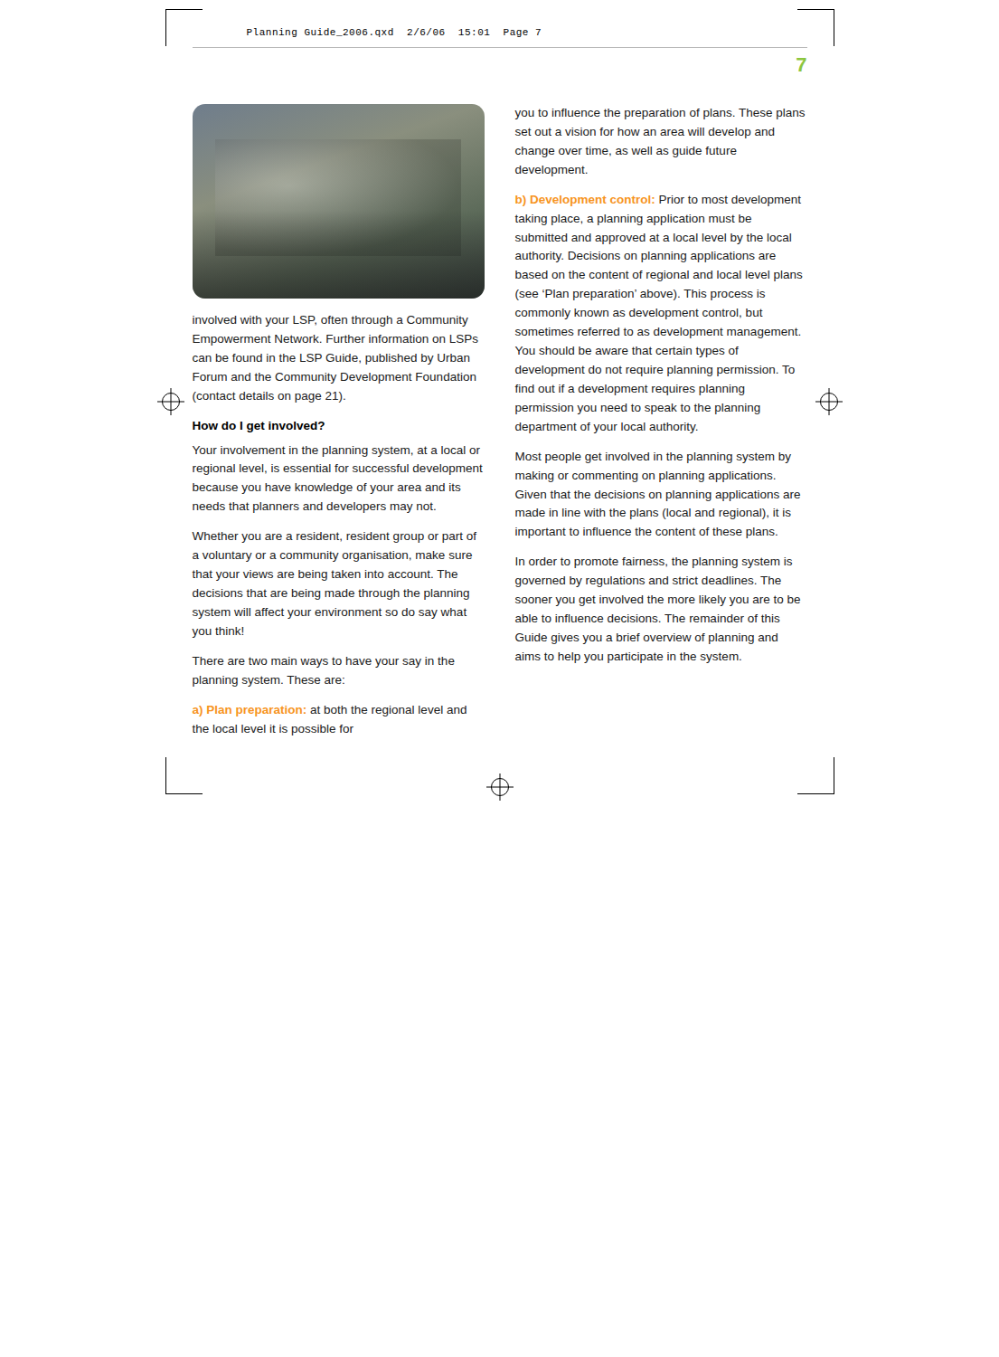Planning Guide_2006.qxd 2/6/06 15:01 Page 7
7
involved with your LSP, often through a Community Empowerment Network. Further information on LSPs can be found in the LSP Guide, published by Urban Forum and the Community Development Foundation (contact details on page 21).
How do I get involved?
Your involvement in the planning system, at a local or regional level, is essential for successful development because you have knowledge of your area and its needs that planners and developers may not.
Whether you are a resident, resident group or part of a voluntary or a community organisation, make sure that your views are being taken into account. The decisions that are being made through the planning system will affect your environment so do say what you think!
There are two main ways to have your say in the planning system. These are:
a) Plan preparation: at both the regional level and the local level it is possible for
you to influence the preparation of plans. These plans set out a vision for how an area will develop and change over time, as well as guide future development.
b) Development control: Prior to most development taking place, a planning application must be submitted and approved at a local level by the local authority. Decisions on planning applications are based on the content of regional and local level plans (see ‘Plan preparation’ above). This process is commonly known as development control, but sometimes referred to as development management. You should be aware that certain types of development do not require planning permission. To find out if a development requires planning permission you need to speak to the planning department of your local authority.
Most people get involved in the planning system by making or commenting on planning applications. Given that the decisions on planning applications are made in line with the plans (local and regional), it is important to influence the content of these plans.
In order to promote fairness, the planning system is governed by regulations and strict deadlines. The sooner you get involved the more likely you are to be able to influence decisions. The remainder of this Guide gives you a brief overview of planning and aims to help you participate in the system.